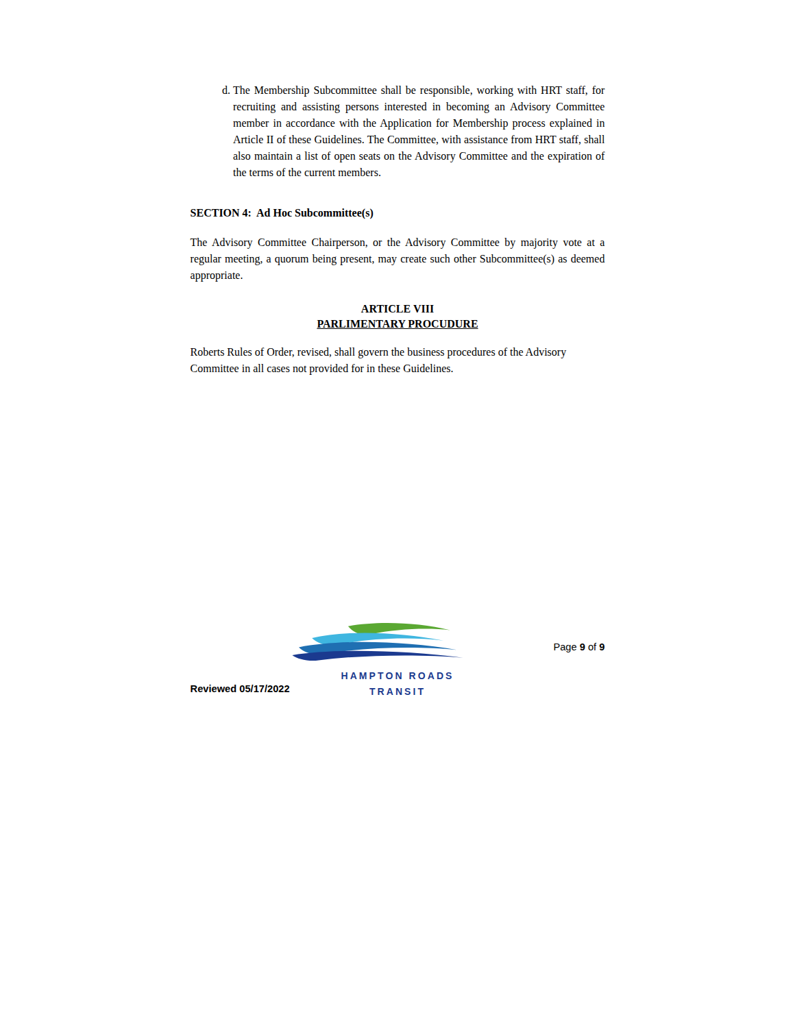The Membership Subcommittee shall be responsible, working with HRT staff, for recruiting and assisting persons interested in becoming an Advisory Committee member in accordance with the Application for Membership process explained in Article II of these Guidelines. The Committee, with assistance from HRT staff, shall also maintain a list of open seats on the Advisory Committee and the expiration of the terms of the current members.
SECTION 4: Ad Hoc Subcommittee(s)
The Advisory Committee Chairperson, or the Advisory Committee by majority vote at a regular meeting, a quorum being present, may create such other Subcommittee(s) as deemed appropriate.
ARTICLE VIII
PARLIMENTARY PROCUDURE
Roberts Rules of Order, revised, shall govern the business procedures of the Advisory Committee in all cases not provided for in these Guidelines.
Page 9 of 9
Reviewed 05/17/2022
HAMPTON ROADS
TRANSIT